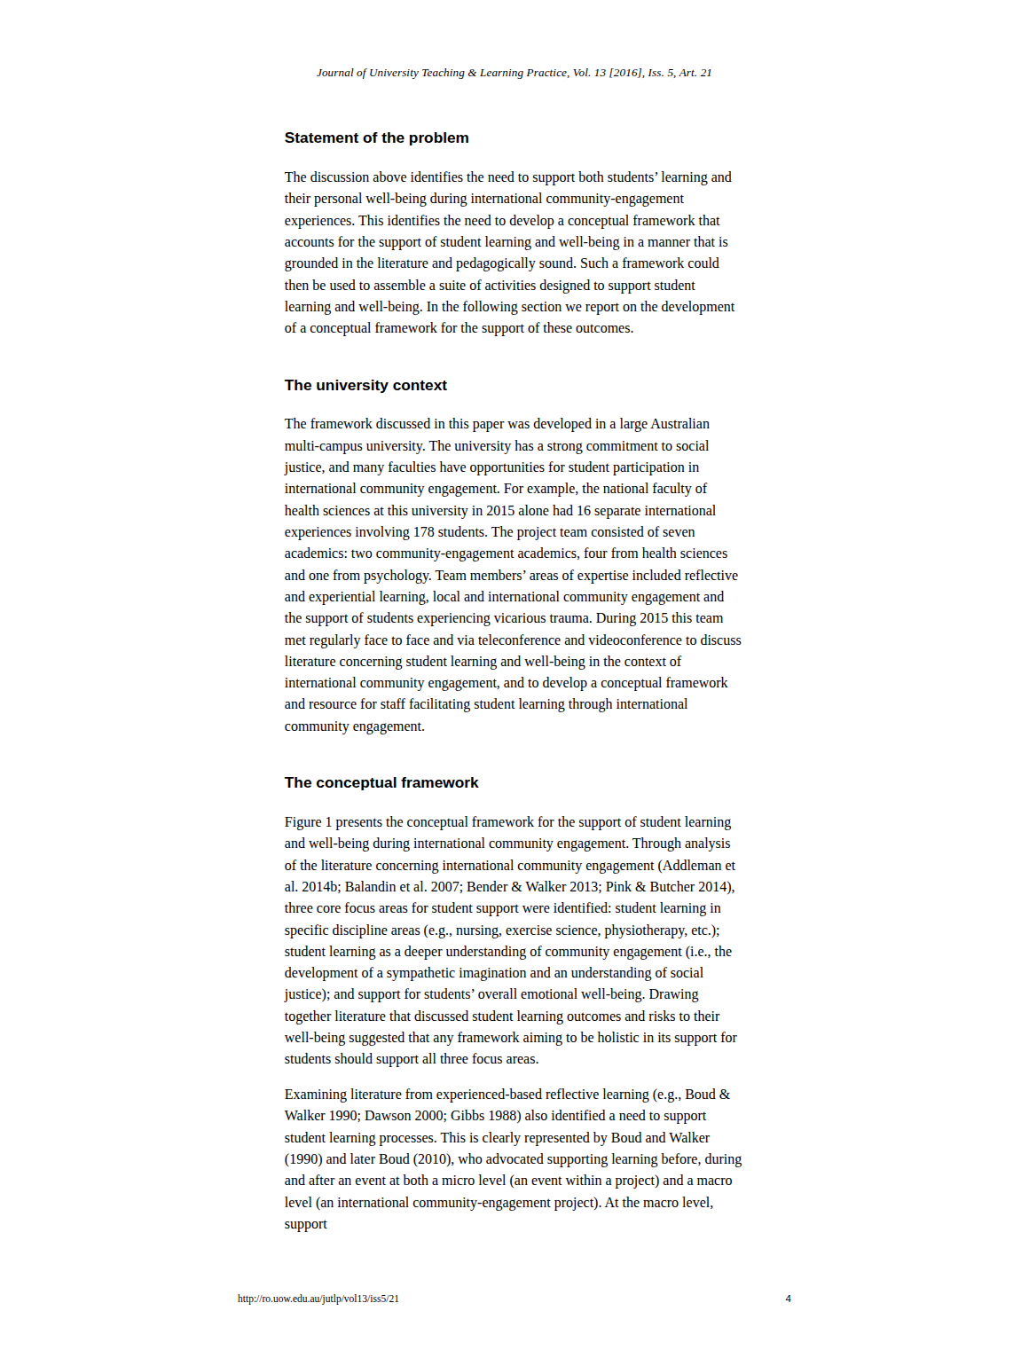Journal of University Teaching & Learning Practice, Vol. 13 [2016], Iss. 5, Art. 21
Statement of the problem
The discussion above identifies the need to support both students’ learning and their personal well-being during international community-engagement experiences. This identifies the need to develop a conceptual framework that accounts for the support of student learning and well-being in a manner that is grounded in the literature and pedagogically sound. Such a framework could then be used to assemble a suite of activities designed to support student learning and well-being. In the following section we report on the development of a conceptual framework for the support of these outcomes.
The university context
The framework discussed in this paper was developed in a large Australian multi-campus university. The university has a strong commitment to social justice, and many faculties have opportunities for student participation in international community engagement. For example, the national faculty of health sciences at this university in 2015 alone had 16 separate international experiences involving 178 students. The project team consisted of seven academics: two community-engagement academics, four from health sciences and one from psychology. Team members’ areas of expertise included reflective and experiential learning, local and international community engagement and the support of students experiencing vicarious trauma. During 2015 this team met regularly face to face and via teleconference and videoconference to discuss literature concerning student learning and well-being in the context of international community engagement, and to develop a conceptual framework and resource for staff facilitating student learning through international community engagement.
The conceptual framework
Figure 1 presents the conceptual framework for the support of student learning and well-being during international community engagement. Through analysis of the literature concerning international community engagement (Addleman et al. 2014b; Balandin et al. 2007; Bender & Walker 2013; Pink & Butcher 2014), three core focus areas for student support were identified: student learning in specific discipline areas (e.g., nursing, exercise science, physiotherapy, etc.); student learning as a deeper understanding of community engagement (i.e., the development of a sympathetic imagination and an understanding of social justice); and support for students’ overall emotional well-being. Drawing together literature that discussed student learning outcomes and risks to their well-being suggested that any framework aiming to be holistic in its support for students should support all three focus areas.
Examining literature from experienced-based reflective learning (e.g., Boud & Walker 1990; Dawson 2000; Gibbs 1988) also identified a need to support student learning processes. This is clearly represented by Boud and Walker (1990) and later Boud (2010), who advocated supporting learning before, during and after an event at both a micro level (an event within a project) and a macro level (an international community-engagement project). At the macro level, support
http://ro.uow.edu.au/jutlp/vol13/iss5/21
4